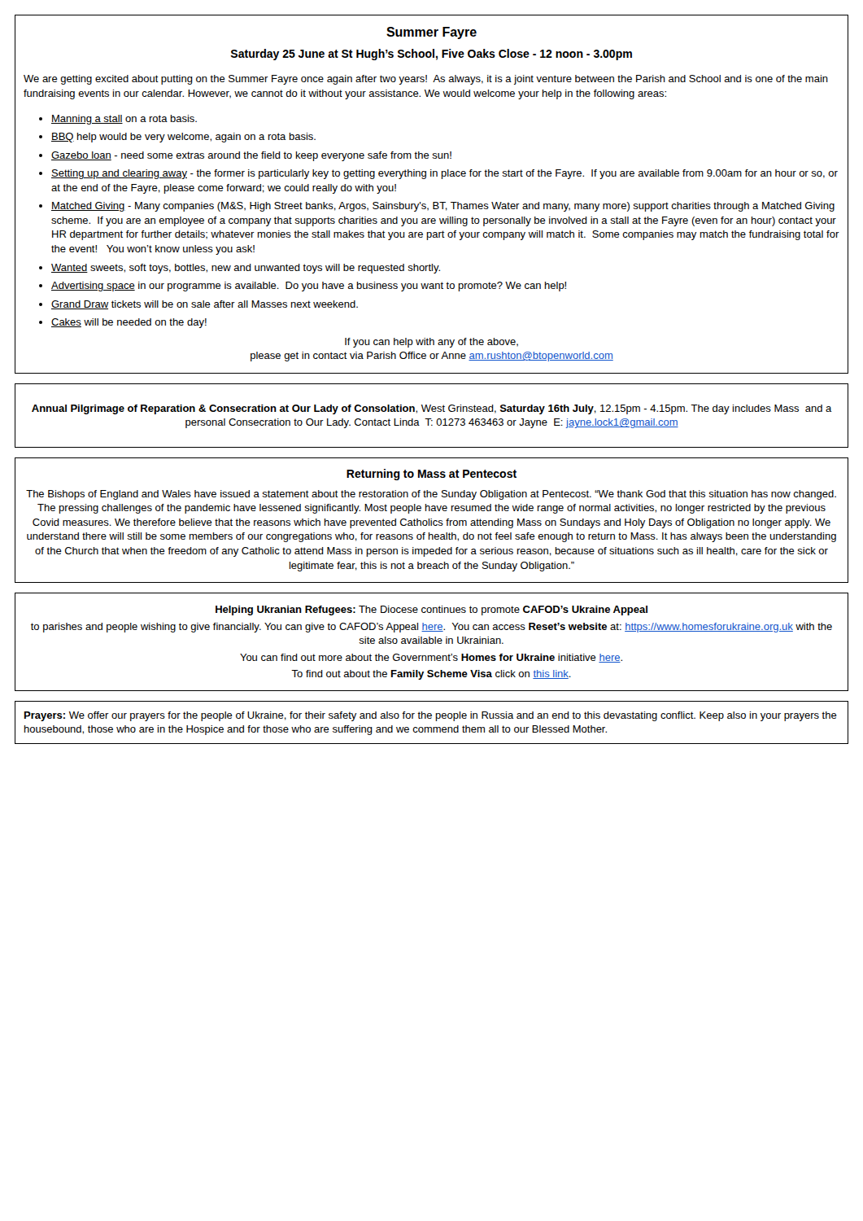Summer Fayre
Saturday 25 June at St Hugh’s School, Five Oaks Close - 12 noon - 3.00pm
We are getting excited about putting on the Summer Fayre once again after two years! As always, it is a joint venture between the Parish and School and is one of the main fundraising events in our calendar. However, we cannot do it without your assistance. We would welcome your help in the following areas:
Manning a stall on a rota basis.
BBQ help would be very welcome, again on a rota basis.
Gazebo loan - need some extras around the field to keep everyone safe from the sun!
Setting up and clearing away - the former is particularly key to getting everything in place for the start of the Fayre. If you are available from 9.00am for an hour or so, or at the end of the Fayre, please come forward; we could really do with you!
Matched Giving - Many companies (M&S, High Street banks, Argos, Sainsbury's, BT, Thames Water and many, many more) support charities through a Matched Giving scheme. If you are an employee of a company that supports charities and you are willing to personally be involved in a stall at the Fayre (even for an hour) contact your HR department for further details; whatever monies the stall makes that you are part of your company will match it. Some companies may match the fundraising total for the event! You won’t know unless you ask!
Wanted sweets, soft toys, bottles, new and unwanted toys will be requested shortly.
Advertising space in our programme is available. Do you have a business you want to promote? We can help!
Grand Draw tickets will be on sale after all Masses next weekend.
Cakes will be needed on the day!
If you can help with any of the above,
please get in contact via Parish Office or Anne am.rushton@btopenworld.com
Annual Pilgrimage of Reparation & Consecration at Our Lady of Consolation, West Grinstead, Saturday 16th July, 12.15pm - 4.15pm. The day includes Mass and a personal Consecration to Our Lady. Contact Linda T: 01273 463463 or Jayne E: jayne.lock1@gmail.com
Returning to Mass at Pentecost
The Bishops of England and Wales have issued a statement about the restoration of the Sunday Obligation at Pentecost. “We thank God that this situation has now changed. The pressing challenges of the pandemic have lessened significantly. Most people have resumed the wide range of normal activities, no longer restricted by the previous Covid measures. We therefore believe that the reasons which have prevented Catholics from attending Mass on Sundays and Holy Days of Obligation no longer apply. We understand there will still be some members of our congregations who, for reasons of health, do not feel safe enough to return to Mass. It has always been the understanding of the Church that when the freedom of any Catholic to attend Mass in person is impeded for a serious reason, because of situations such as ill health, care for the sick or legitimate fear, this is not a breach of the Sunday Obligation.”
Helping Ukranian Refugees: The Diocese continues to promote CAFOD’s Ukraine Appeal
to parishes and people wishing to give financially. You can give to CAFOD’s Appeal here. You can access Reset’s website at: https://www.homesforukraine.org.uk with the site also available in Ukrainian.
You can find out more about the Government’s Homes for Ukraine initiative here.
To find out about the Family Scheme Visa click on this link.
Prayers: We offer our prayers for the people of Ukraine, for their safety and also for the people in Russia and an end to this devastating conflict. Keep also in your prayers the housebound, those who are in the Hospice and for those who are suffering and we commend them all to our Blessed Mother.